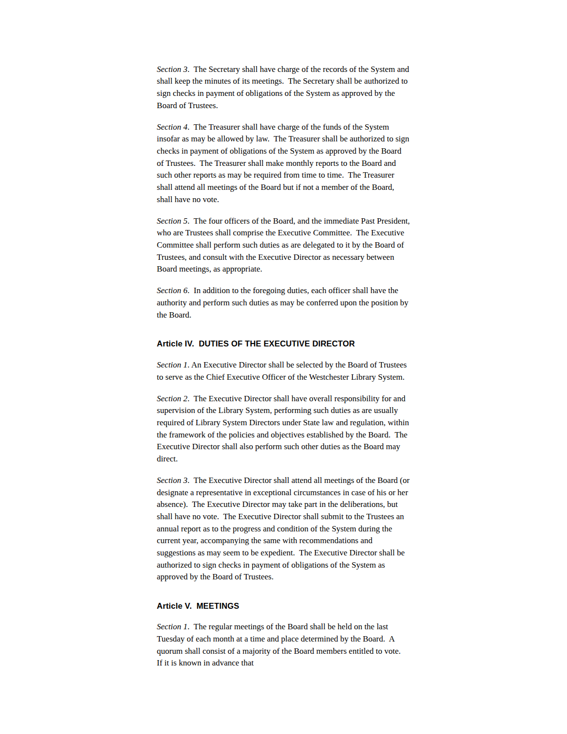Section 3. The Secretary shall have charge of the records of the System and shall keep the minutes of its meetings. The Secretary shall be authorized to sign checks in payment of obligations of the System as approved by the Board of Trustees.
Section 4. The Treasurer shall have charge of the funds of the System insofar as may be allowed by law. The Treasurer shall be authorized to sign checks in payment of obligations of the System as approved by the Board of Trustees. The Treasurer shall make monthly reports to the Board and such other reports as may be required from time to time. The Treasurer shall attend all meetings of the Board but if not a member of the Board, shall have no vote.
Section 5. The four officers of the Board, and the immediate Past President, who are Trustees shall comprise the Executive Committee. The Executive Committee shall perform such duties as are delegated to it by the Board of Trustees, and consult with the Executive Director as necessary between Board meetings, as appropriate.
Section 6. In addition to the foregoing duties, each officer shall have the authority and perform such duties as may be conferred upon the position by the Board.
Article IV. DUTIES OF THE EXECUTIVE DIRECTOR
Section 1. An Executive Director shall be selected by the Board of Trustees to serve as the Chief Executive Officer of the Westchester Library System.
Section 2. The Executive Director shall have overall responsibility for and supervision of the Library System, performing such duties as are usually required of Library System Directors under State law and regulation, within the framework of the policies and objectives established by the Board. The Executive Director shall also perform such other duties as the Board may direct.
Section 3. The Executive Director shall attend all meetings of the Board (or designate a representative in exceptional circumstances in case of his or her absence). The Executive Director may take part in the deliberations, but shall have no vote. The Executive Director shall submit to the Trustees an annual report as to the progress and condition of the System during the current year, accompanying the same with recommendations and suggestions as may seem to be expedient. The Executive Director shall be authorized to sign checks in payment of obligations of the System as approved by the Board of Trustees.
Article V. MEETINGS
Section 1. The regular meetings of the Board shall be held on the last Tuesday of each month at a time and place determined by the Board. A quorum shall consist of a majority of the Board members entitled to vote. If it is known in advance that